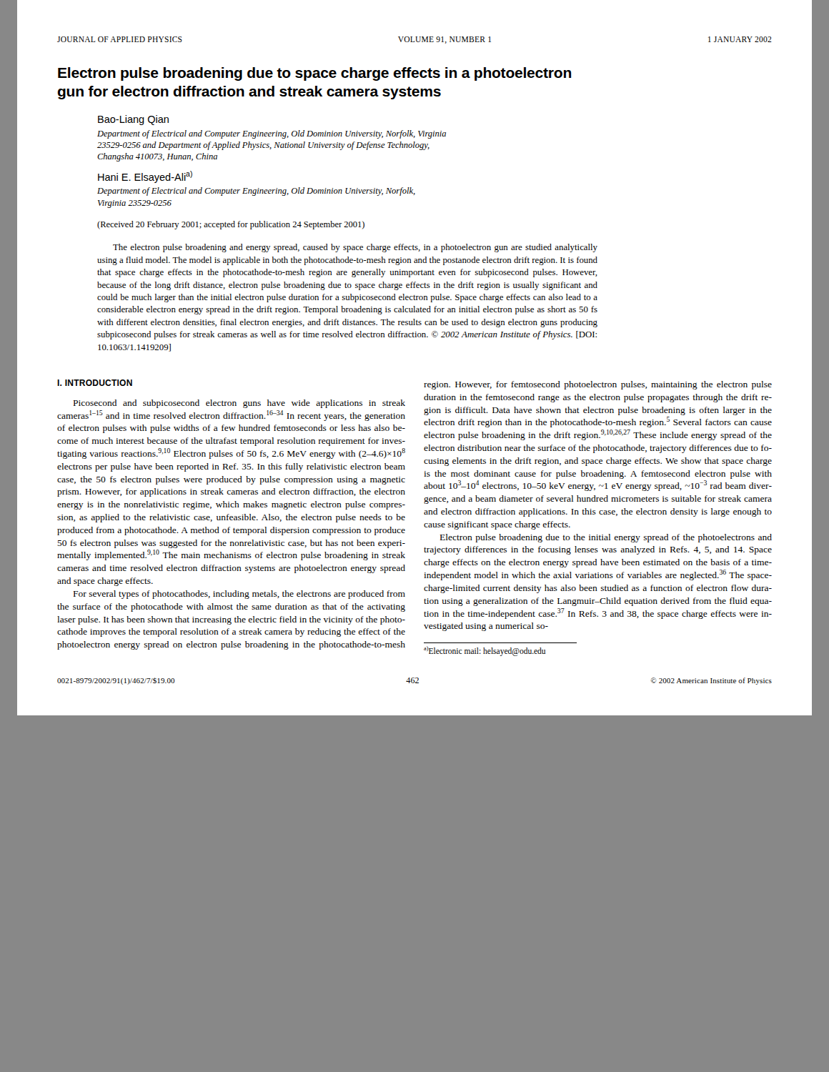JOURNAL OF APPLIED PHYSICS VOLUME 91, NUMBER 1 1 JANUARY 2002
Electron pulse broadening due to space charge effects in a photoelectron
gun for electron diffraction and streak camera systems
Bao-Liang Qian
Department of Electrical and Computer Engineering, Old Dominion University, Norfolk, Virginia
23529-0256 and Department of Applied Physics, National University of Defense Technology,
Changsha 410073, Hunan, China
Hani E. Elsayed-Alia)
Department of Electrical and Computer Engineering, Old Dominion University, Norfolk,
Virginia 23529-0256
(Received 20 February 2001; accepted for publication 24 September 2001)
The electron pulse broadening and energy spread, caused by space charge effects, in a photoelectron gun are studied analytically using a fluid model. The model is applicable in both the photocathode-to-mesh region and the postanode electron drift region. It is found that space charge effects in the photocathode-to-mesh region are generally unimportant even for subpicosecond pulses. However, because of the long drift distance, electron pulse broadening due to space charge effects in the drift region is usually significant and could be much larger than the initial electron pulse duration for a subpicosecond electron pulse. Space charge effects can also lead to a considerable electron energy spread in the drift region. Temporal broadening is calculated for an initial electron pulse as short as 50 fs with different electron densities, final electron energies, and drift distances. The results can be used to design electron guns producing subpicosecond pulses for streak cameras as well as for time resolved electron diffraction. © 2002 American Institute of Physics. [DOI: 10.1063/1.1419209]
I. INTRODUCTION
Picosecond and subpicosecond electron guns have wide applications in streak cameras1–15 and in time resolved electron diffraction.16–34 In recent years, the generation of electron pulses with pulse widths of a few hundred femtoseconds or less has also become of much interest because of the ultrafast temporal resolution requirement for investigating various reactions.9,10 Electron pulses of 50 fs, 2.6 MeV energy with (2–4.6)×108 electrons per pulse have been reported in Ref. 35. In this fully relativistic electron beam case, the 50 fs electron pulses were produced by pulse compression using a magnetic prism. However, for applications in streak cameras and electron diffraction, the electron energy is in the nonrelativistic regime, which makes magnetic electron pulse compression, as applied to the relativistic case, unfeasible. Also, the electron pulse needs to be produced from a photocathode. A method of temporal dispersion compression to produce 50 fs electron pulses was suggested for the nonrelativistic case, but has not been experimentally implemented.9,10 The main mechanisms of electron pulse broadening in streak cameras and time resolved electron diffraction systems are photoelectron energy spread and space charge effects.
For several types of photocathodes, including metals, the electrons are produced from the surface of the photocathode with almost the same duration as that of the activating laser pulse. It has been shown that increasing the electric field in the vicinity of the photocathode improves the temporal resolution of a streak camera by reducing the effect of the photoelectron energy spread on electron pulse broadening in the photocathode-to-mesh region. However, for femtosecond photoelectron pulses, maintaining the electron pulse duration in the femtosecond range as the electron pulse propagates through the drift region is difficult. Data have shown that electron pulse broadening is often larger in the electron drift region than in the photocathode-to-mesh region.5 Several factors can cause electron pulse broadening in the drift region.9,10,26,27 These include energy spread of the electron distribution near the surface of the photocathode, trajectory differences due to focusing elements in the drift region, and space charge effects. We show that space charge is the most dominant cause for pulse broadening. A femtosecond electron pulse with about 103–104 electrons, 10–50 keV energy, ~1 eV energy spread, ~10−3 rad beam divergence, and a beam diameter of several hundred micrometers is suitable for streak camera and electron diffraction applications. In this case, the electron density is large enough to cause significant space charge effects.
Electron pulse broadening due to the initial energy spread of the photoelectrons and trajectory differences in the focusing lenses was analyzed in Refs. 4, 5, and 14. Space charge effects on the electron energy spread have been estimated on the basis of a time-independent model in which the axial variations of variables are neglected.36 The space-charge-limited current density has also been studied as a function of electron flow duration using a generalization of the Langmuir–Child equation derived from the fluid equation in the time-independent case.37 In Refs. 3 and 38, the space charge effects were investigated using a numerical so-
a)Electronic mail: helsayed@odu.edu
0021-8979/2002/91(1)/462/7/$19.00 462 © 2002 American Institute of Physics